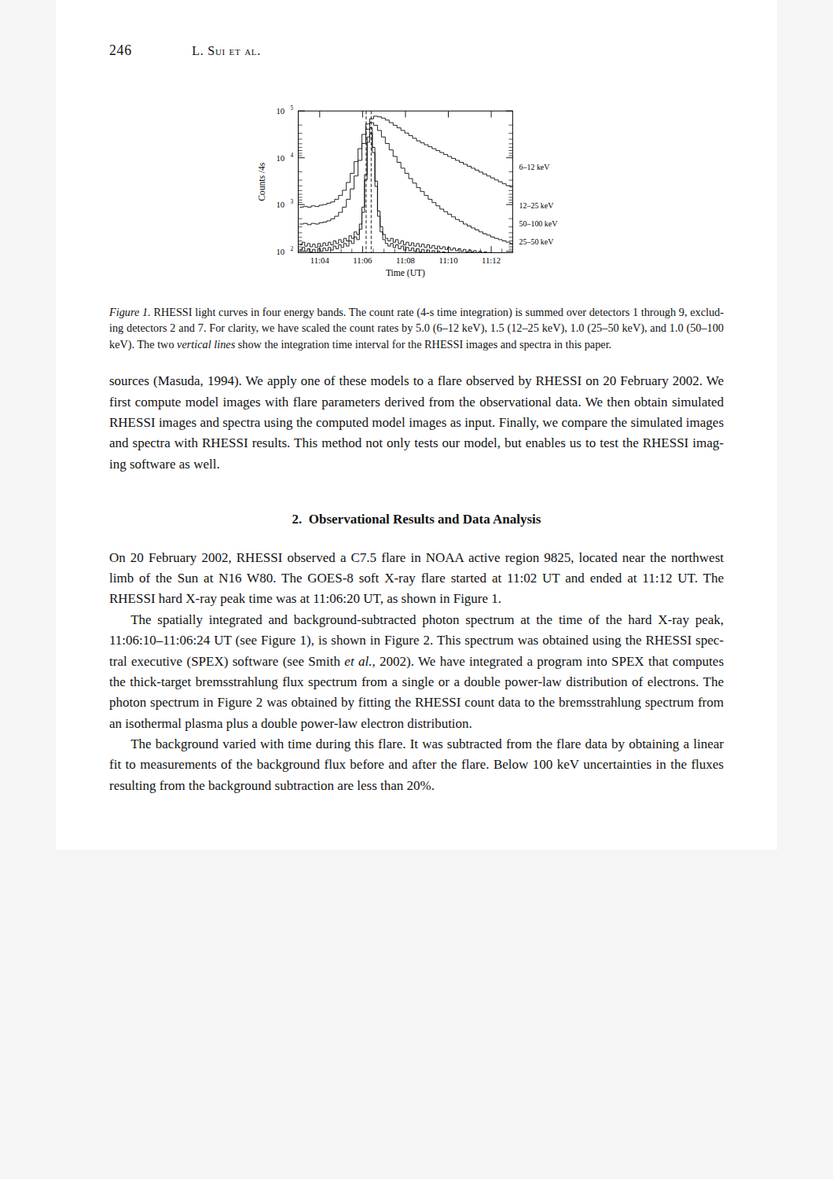246 L. Sui et al.
10 5 10 4 10 3 10 2 Counts /4s 11:04 11:06 11:08 11:10 11:12 Time (UT) 6–12 keV 12–25 keV 50–100 keV 25–50 keV
Figure 1. RHESSI light curves in four energy bands. The count rate (4-s time integration) is summed over detectors 1 through 9, excluding detectors 2 and 7. For clarity, we have scaled the count rates by 5.0 (6–12 keV), 1.5 (12–25 keV), 1.0 (25–50 keV), and 1.0 (50–100 keV). The two vertical lines show the integration time interval for the RHESSI images and spectra in this paper.
sources (Masuda, 1994). We apply one of these models to a flare observed by RHESSI on 20 February 2002. We first compute model images with flare parameters derived from the observational data. We then obtain simulated RHESSI images and spectra using the computed model images as input. Finally, we compare the simulated images and spectra with RHESSI results. This method not only tests our model, but enables us to test the RHESSI imaging software as well.
2. Observational Results and Data Analysis
On 20 February 2002, RHESSI observed a C7.5 flare in NOAA active region 9825, located near the northwest limb of the Sun at N16 W80. The GOES-8 soft X-ray flare started at 11:02 UT and ended at 11:12 UT. The RHESSI hard X-ray peak time was at 11:06:20 UT, as shown in Figure 1.
The spatially integrated and background-subtracted photon spectrum at the time of the hard X-ray peak, 11:06:10–11:06:24 UT (see Figure 1), is shown in Figure 2. This spectrum was obtained using the RHESSI spectral executive (SPEX) software (see Smith et al., 2002). We have integrated a program into SPEX that computes the thick-target bremsstrahlung flux spectrum from a single or a double power-law distribution of electrons. The photon spectrum in Figure 2 was obtained by fitting the RHESSI count data to the bremsstrahlung spectrum from an isothermal plasma plus a double power-law electron distribution.
The background varied with time during this flare. It was subtracted from the flare data by obtaining a linear fit to measurements of the background flux before and after the flare. Below 100 keV uncertainties in the fluxes resulting from the background subtraction are less than 20%.